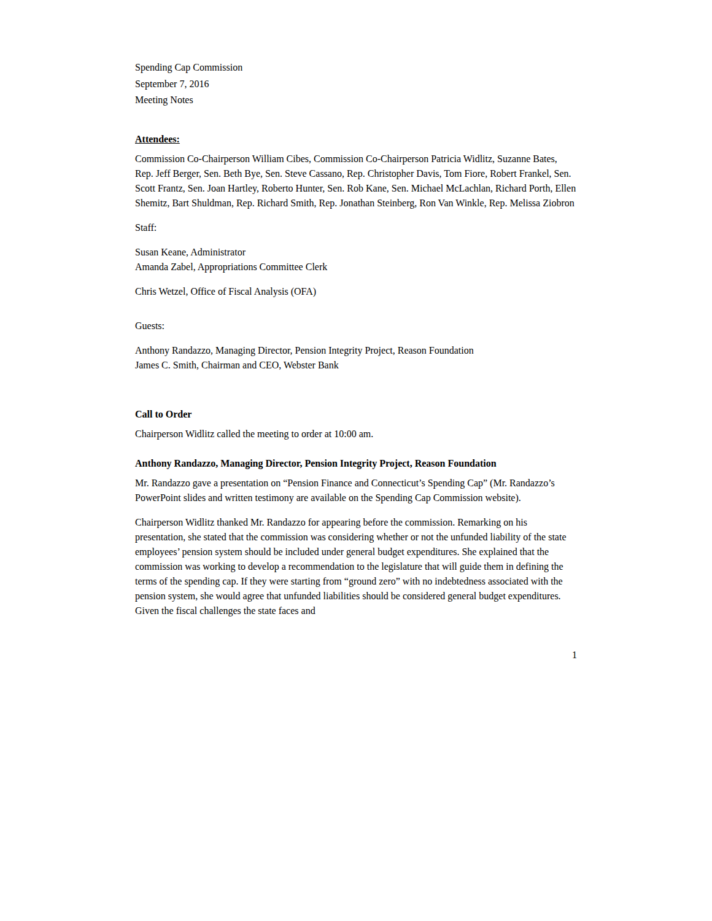Spending Cap Commission
September 7, 2016
Meeting Notes
Attendees:
Commission Co-Chairperson William Cibes, Commission Co-Chairperson Patricia Widlitz, Suzanne Bates, Rep. Jeff Berger, Sen. Beth Bye, Sen. Steve Cassano, Rep. Christopher Davis, Tom Fiore, Robert Frankel, Sen. Scott Frantz, Sen. Joan Hartley, Roberto Hunter, Sen. Rob Kane, Sen. Michael McLachlan, Richard Porth, Ellen Shemitz, Bart Shuldman, Rep. Richard Smith, Rep. Jonathan Steinberg, Ron Van Winkle, Rep. Melissa Ziobron
Staff:
Susan Keane, Administrator
Amanda Zabel, Appropriations Committee Clerk
Chris Wetzel, Office of Fiscal Analysis (OFA)
Guests:
Anthony Randazzo, Managing Director, Pension Integrity Project, Reason Foundation
James C. Smith, Chairman and CEO, Webster Bank
Call to Order
Chairperson Widlitz called the meeting to order at 10:00 am.
Anthony Randazzo, Managing Director, Pension Integrity Project, Reason Foundation
Mr. Randazzo gave a presentation on “Pension Finance and Connecticut’s Spending Cap” (Mr. Randazzo’s PowerPoint slides and written testimony are available on the Spending Cap Commission website).
Chairperson Widlitz thanked Mr. Randazzo for appearing before the commission. Remarking on his presentation, she stated that the commission was considering whether or not the unfunded liability of the state employees’ pension system should be included under general budget expenditures. She explained that the commission was working to develop a recommendation to the legislature that will guide them in defining the terms of the spending cap. If they were starting from “ground zero” with no indebtedness associated with the pension system, she would agree that unfunded liabilities should be considered general budget expenditures. Given the fiscal challenges the state faces and
1